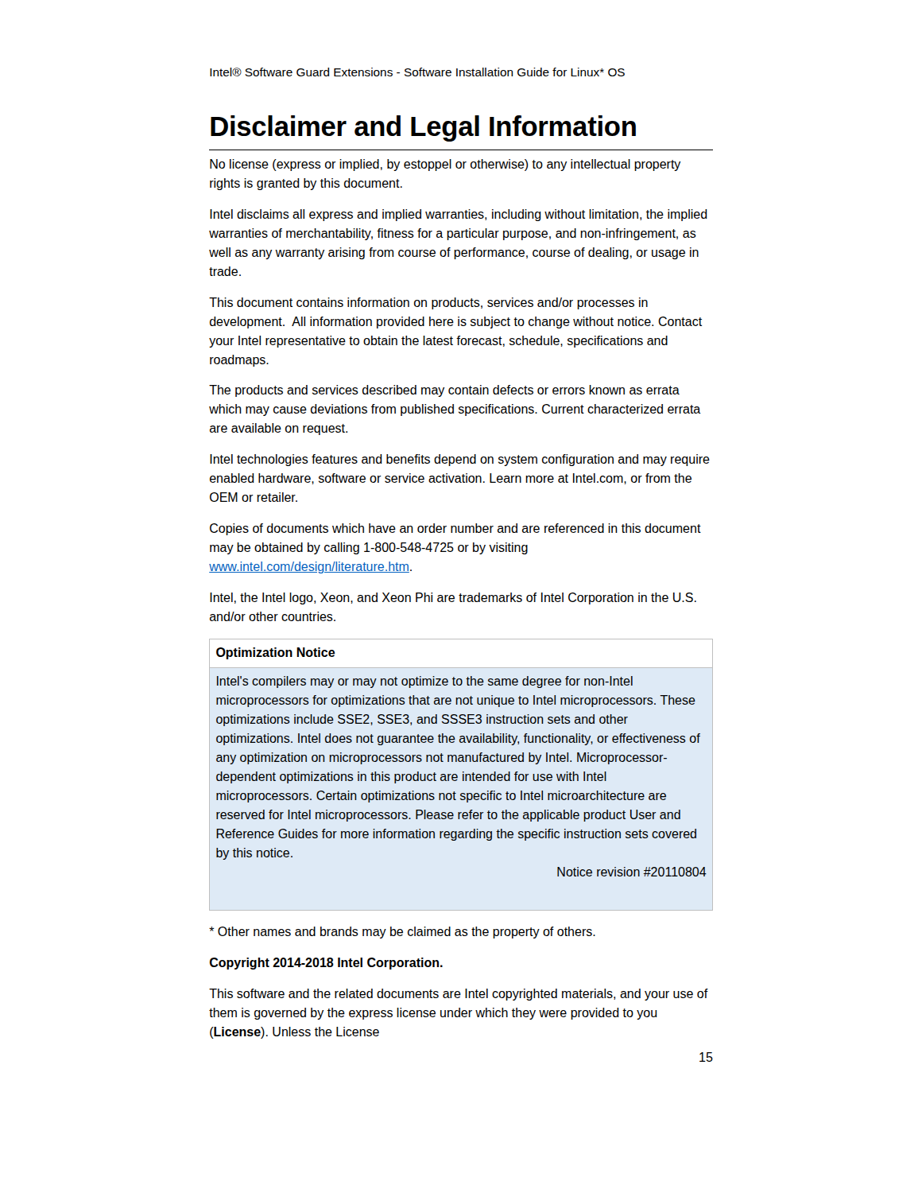Intel® Software Guard Extensions - Software Installation Guide for Linux* OS
Disclaimer and Legal Information
No license (express or implied, by estoppel or otherwise) to any intellectual property rights is granted by this document.
Intel disclaims all express and implied warranties, including without limitation, the implied warranties of merchantability, fitness for a particular purpose, and non-infringement, as well as any warranty arising from course of performance, course of dealing, or usage in trade.
This document contains information on products, services and/or processes in development. All information provided here is subject to change without notice. Contact your Intel representative to obtain the latest forecast, schedule, specifications and roadmaps.
The products and services described may contain defects or errors known as errata which may cause deviations from published specifications. Current characterized errata are available on request.
Intel technologies features and benefits depend on system configuration and may require enabled hardware, software or service activation. Learn more at Intel.com, or from the OEM or retailer.
Copies of documents which have an order number and are referenced in this document may be obtained by calling 1-800-548-4725 or by visiting www.intel.com/design/literature.htm.
Intel, the Intel logo, Xeon, and Xeon Phi are trademarks of Intel Corporation in the U.S. and/or other countries.
| Optimization Notice |
| Intel's compilers may or may not optimize to the same degree for non-Intel microprocessors for optimizations that are not unique to Intel microprocessors. These optimizations include SSE2, SSE3, and SSSE3 instruction sets and other optimizations. Intel does not guarantee the availability, functionality, or effectiveness of any optimization on microprocessors not manufactured by Intel. Microprocessor-dependent optimizations in this product are intended for use with Intel microprocessors. Certain optimizations not specific to Intel microarchitecture are reserved for Intel microprocessors. Please refer to the applicable product User and Reference Guides for more information regarding the specific instruction sets covered by this notice. Notice revision #20110804 |
* Other names and brands may be claimed as the property of others.
Copyright 2014-2018 Intel Corporation.
This software and the related documents are Intel copyrighted materials, and your use of them is governed by the express license under which they were provided to you (License). Unless the License
15